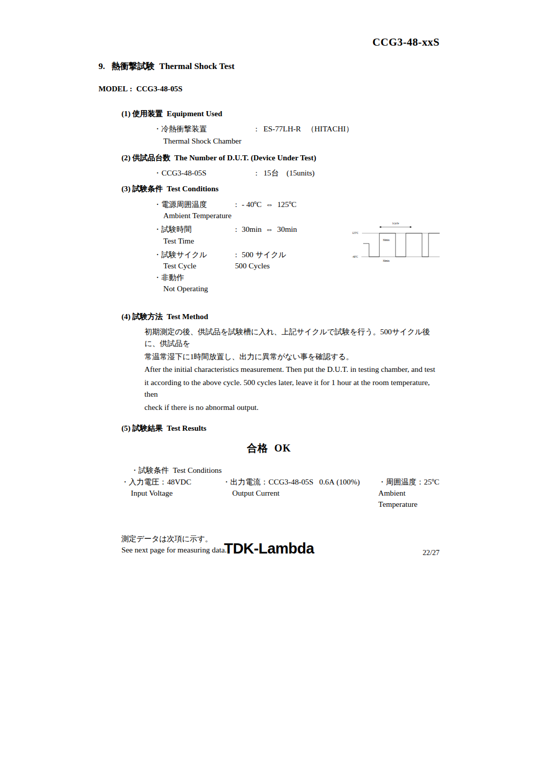CCG3-48-xxS
9. 熱衝撃試験 Thermal Shock Test
MODEL : CCG3-48-05S
(1) 使用装置 Equipment Used
・冷熱衝撃装置
:
ES-77LH-R （HITACHI）
Thermal Shock Chamber
(2) 供試品台数 The Number of D.U.T. (Device Under Test)
・CCG3-48-05S
:
15台 (15units)
(3) 試験条件 Test Conditions
・電源周囲温度
:
- 40ºC ⇔ 125ºC
Ambient Temperature
・試験時間
:
30min ⇔ 30min
Test Time
・試験サイクル
:
500 サイクル
Test Cycle
500 Cycles
・非動作
Not Operating
1cycle 125ºC -40ºC 30min 30min
(4) 試験方法 Test Method
初期測定の後、供試品を試験槽に入れ、上記サイクルで試験を行う。500サイクル後に、供試品を
常温常湿下に1時間放置し、出力に異常がない事を確認する。
After the initial characteristics measurement. Then put the D.U.T. in testing chamber, and test
it according to the above cycle. 500 cycles later, leave it for 1 hour at the room temperature, then
check if there is no abnormal output.
(5) 試験結果 Test Results
合格 OK
・試験条件 Test Conditions
・入力電圧：48VDC
・出力電流：CCG3-48-05S 0.6A (100%)
・周囲温度：25ºC
Input Voltage
Output Current
Ambient Temperature
測定データは次項に示す。
See next page for measuring data.
TDK-Lambda
22/27